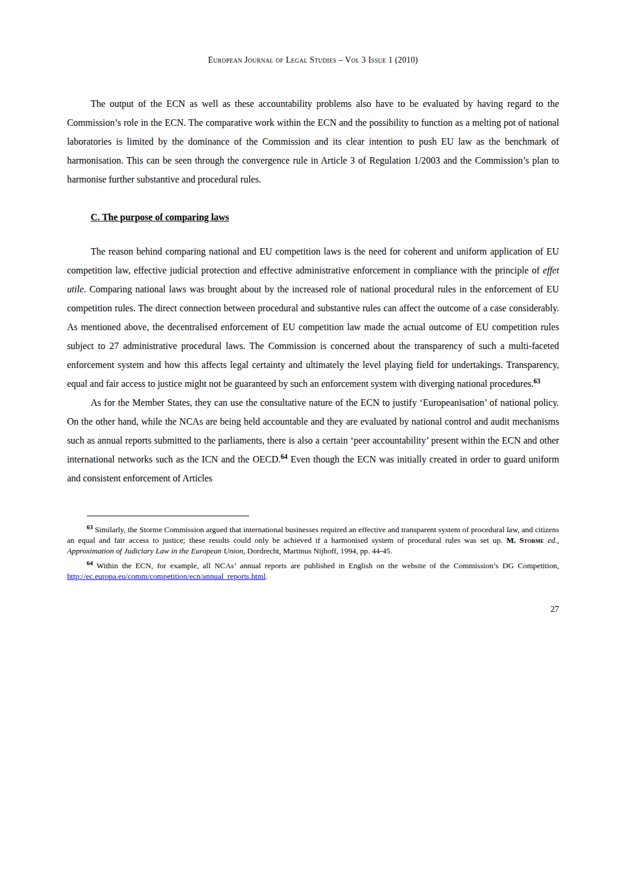European Journal of Legal Studies – Vol 3 Issue 1 (2010)
The output of the ECN as well as these accountability problems also have to be evaluated by having regard to the Commission’s role in the ECN. The comparative work within the ECN and the possibility to function as a melting pot of national laboratories is limited by the dominance of the Commission and its clear intention to push EU law as the benchmark of harmonisation. This can be seen through the convergence rule in Article 3 of Regulation 1/2003 and the Commission’s plan to harmonise further substantive and procedural rules.
C. The purpose of comparing laws
The reason behind comparing national and EU competition laws is the need for coherent and uniform application of EU competition law, effective judicial protection and effective administrative enforcement in compliance with the principle of effet utile. Comparing national laws was brought about by the increased role of national procedural rules in the enforcement of EU competition rules. The direct connection between procedural and substantive rules can affect the outcome of a case considerably. As mentioned above, the decentralised enforcement of EU competition law made the actual outcome of EU competition rules subject to 27 administrative procedural laws. The Commission is concerned about the transparency of such a multi-faceted enforcement system and how this affects legal certainty and ultimately the level playing field for undertakings. Transparency, equal and fair access to justice might not be guaranteed by such an enforcement system with diverging national procedures.63
As for the Member States, they can use the consultative nature of the ECN to justify ‘Europeanisation’ of national policy. On the other hand, while the NCAs are being held accountable and they are evaluated by national control and audit mechanisms such as annual reports submitted to the parliaments, there is also a certain ‘peer accountability’ present within the ECN and other international networks such as the ICN and the OECD.64 Even though the ECN was initially created in order to guard uniform and consistent enforcement of Articles
63 Similarly, the Storme Commission argued that international businesses required an effective and transparent system of procedural law, and citizens an equal and fair access to justice; these results could only be achieved if a harmonised system of procedural rules was set up. M. Storme ed., Approximation of Judiciary Law in the European Union, Dordrecht, Martinus Nijhoff, 1994, pp. 44-45.
64 Within the ECN, for example, all NCAs’ annual reports are published in English on the website of the Commission’s DG Competition, http://ec.europa.eu/comm/competition/ecn/annual_reports.html.
27